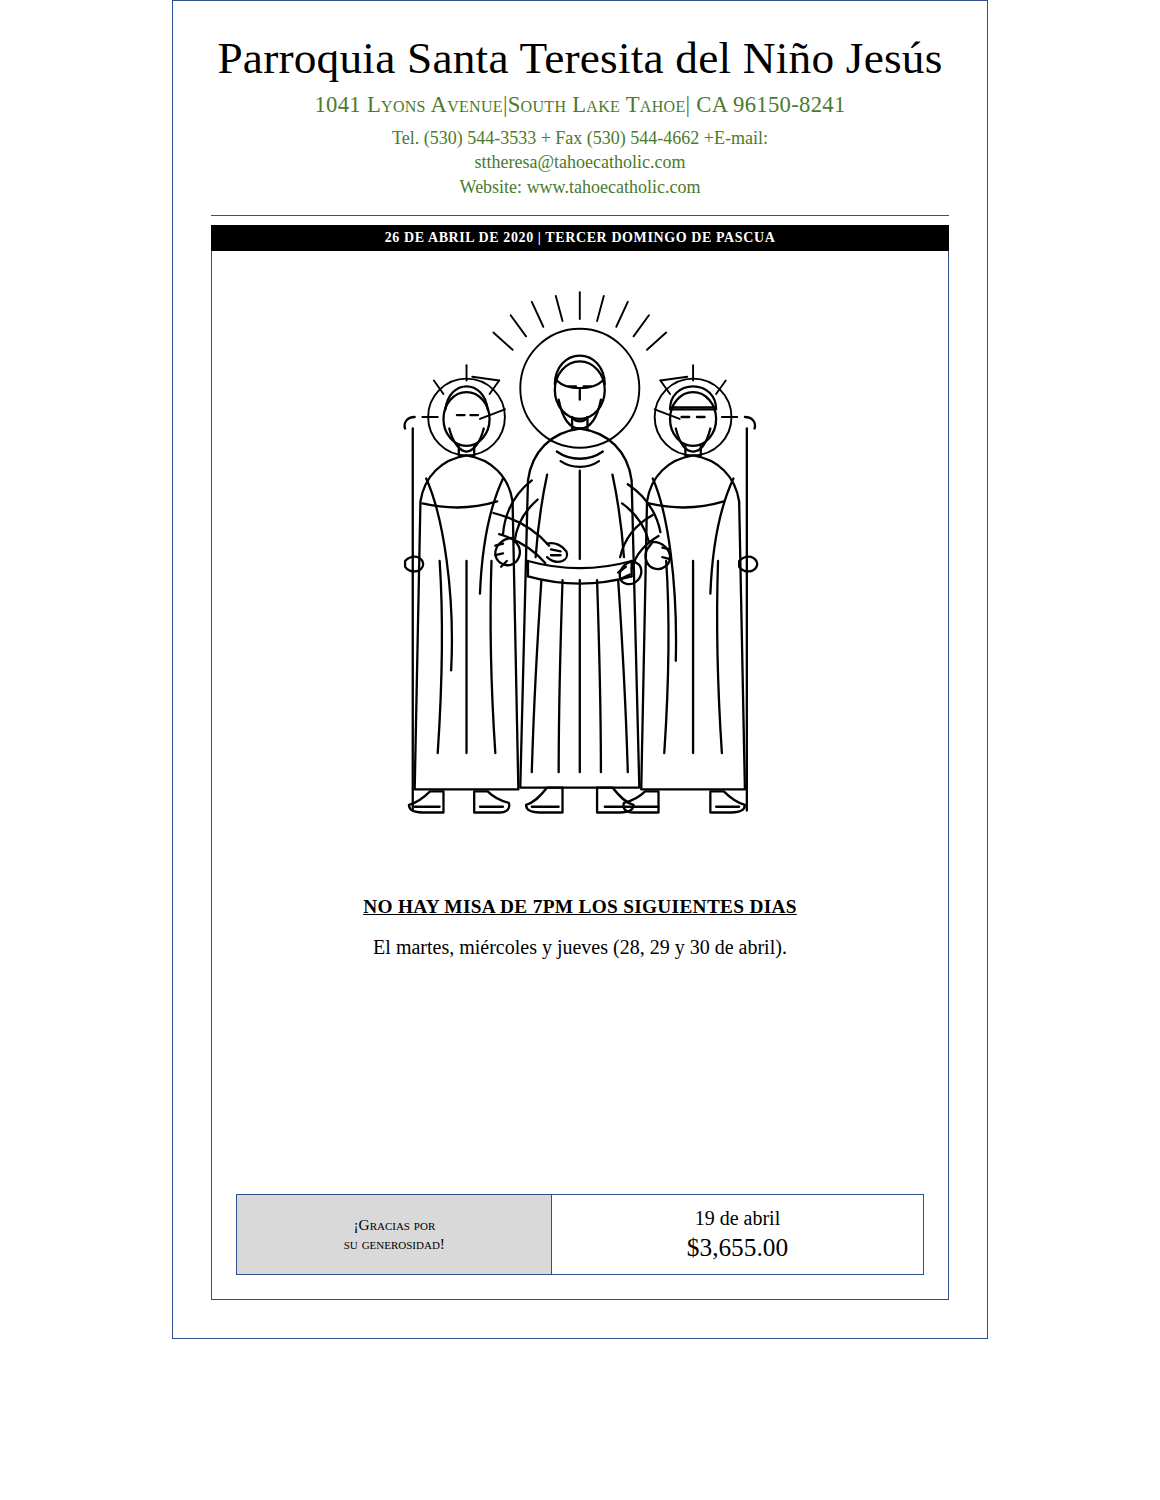Parroquia Santa Teresita del Niño Jesús
1041 Lyons Avenue|South Lake Tahoe| CA 96150-8241
Tel. (530) 544-3533 + Fax (530) 544-4662 +E-mail:
sttheresa@tahoecatholic.com
Website: www.tahoecatholic.com
26 DE ABRIL DE 2020 | TERCER DOMINGO DE PASCUA
NO HAY MISA DE 7PM LOS SIGUIENTES DIAS
El martes, miércoles y jueves (28, 29 y 30 de abril).
| ¡Gracias por su generosidad! | 19 de abril $3,655.00 |